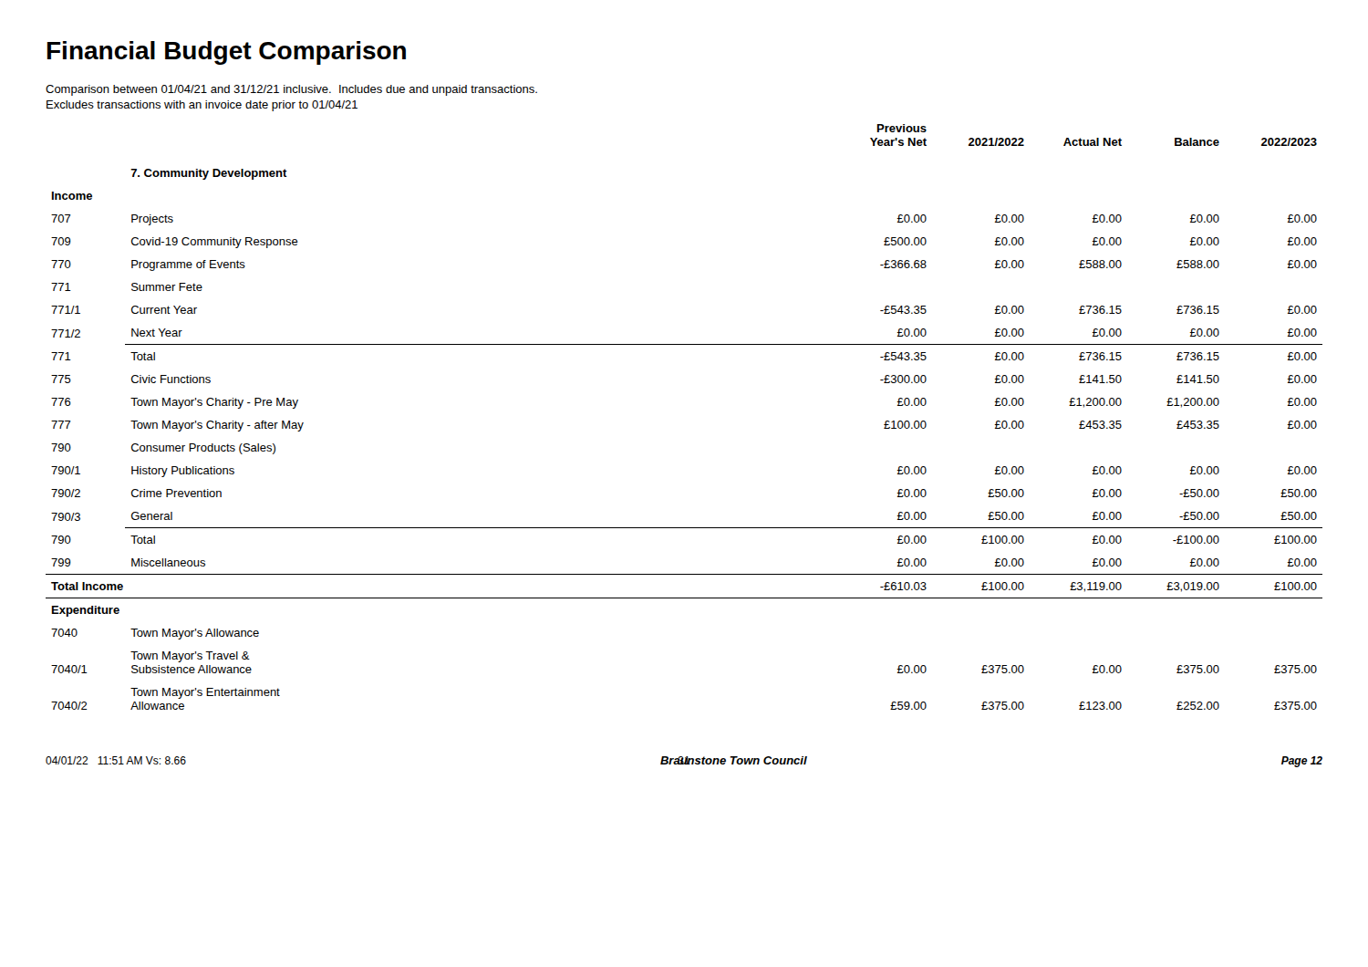Financial Budget Comparison
Comparison between 01/04/21 and 31/12/21 inclusive. Includes due and unpaid transactions.
Excludes transactions with an invoice date prior to 01/04/21
| | | Previous Year's Net | 2021/2022 | Actual Net | Balance | 2022/2023 |
| --- | --- | --- | --- | --- | --- | --- |
| | 7. Community Development | | | | | |
| Income | | | | | | |
| 707 | Projects | £0.00 | £0.00 | £0.00 | £0.00 | £0.00 |
| 709 | Covid-19 Community Response | £500.00 | £0.00 | £0.00 | £0.00 | £0.00 |
| 770 | Programme of Events | -£366.68 | £0.00 | £588.00 | £588.00 | £0.00 |
| 771 | Summer Fete | | | | | |
| 771/1 | Current Year | -£543.35 | £0.00 | £736.15 | £736.15 | £0.00 |
| 771/2 | Next Year | £0.00 | £0.00 | £0.00 | £0.00 | £0.00 |
| 771 | Total | -£543.35 | £0.00 | £736.15 | £736.15 | £0.00 |
| 775 | Civic Functions | -£300.00 | £0.00 | £141.50 | £141.50 | £0.00 |
| 776 | Town Mayor's Charity - Pre May | £0.00 | £0.00 | £1,200.00 | £1,200.00 | £0.00 |
| 777 | Town Mayor's Charity - after May | £100.00 | £0.00 | £453.35 | £453.35 | £0.00 |
| 790 | Consumer Products (Sales) | | | | | |
| 790/1 | History Publications | £0.00 | £0.00 | £0.00 | £0.00 | £0.00 |
| 790/2 | Crime Prevention | £0.00 | £50.00 | £0.00 | -£50.00 | £50.00 |
| 790/3 | General | £0.00 | £50.00 | £0.00 | -£50.00 | £50.00 |
| 790 | Total | £0.00 | £100.00 | £0.00 | -£100.00 | £100.00 |
| 799 | Miscellaneous | £0.00 | £0.00 | £0.00 | £0.00 | £0.00 |
| Total Income | -£610.03 | £100.00 | £3,119.00 | £3,019.00 | £100.00 |
| Expenditure | | | | | | |
| 7040 | Town Mayor's Allowance | | | | | |
| 7040/1 | Town Mayor's Travel & Subsistence Allowance | £0.00 | £375.00 | £0.00 | £375.00 | £375.00 |
| 7040/2 | Town Mayor's Entertainment Allowance | £59.00 | £375.00 | £123.00 | £252.00 | £375.00 |
04/01/22 11:51 AM Vs: 8.66 Braunstone Town Council Page 12
31